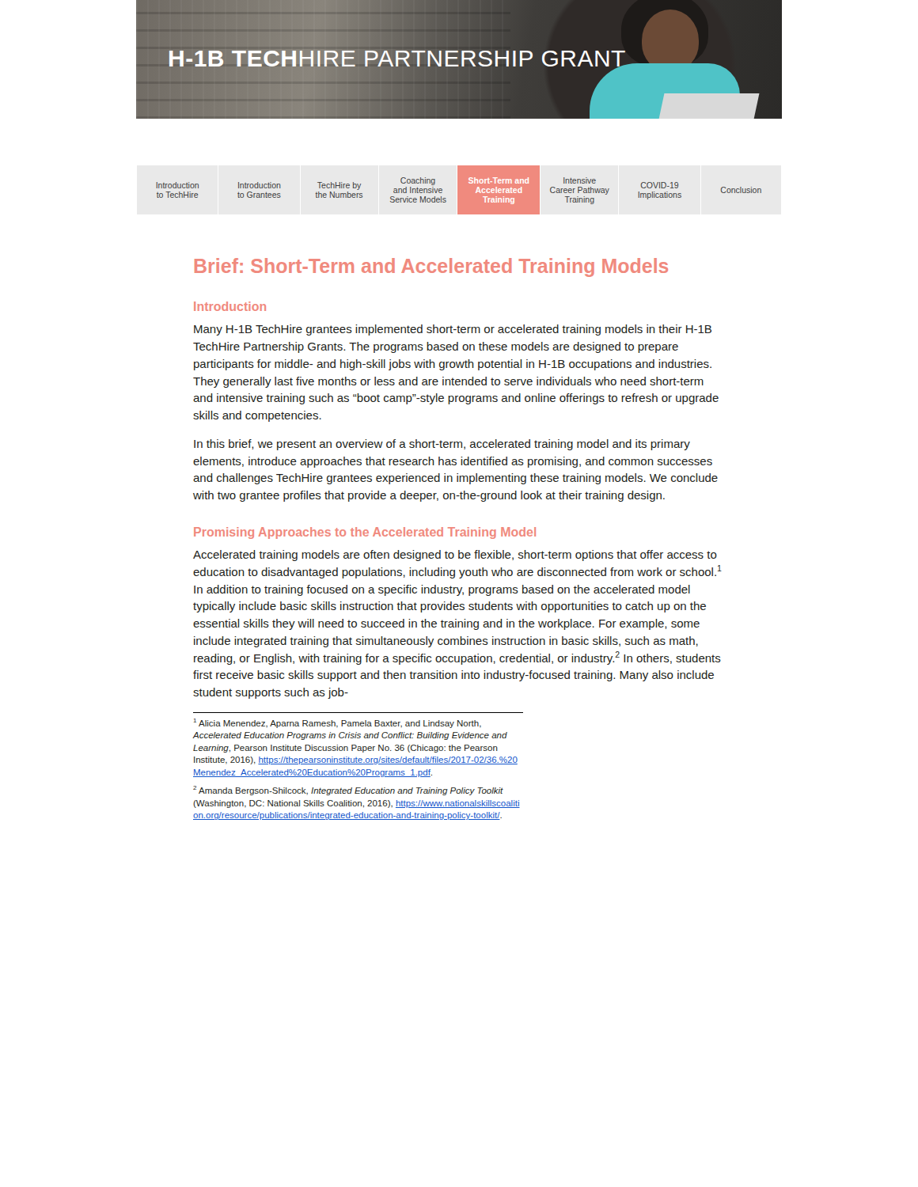H-1B TECH HIRE PARTNERSHIP GRANT
| Introduction to TechHire | Introduction to Grantees | TechHire by the Numbers | Coaching and Intensive Service Models | Short-Term and Accelerated Training | Intensive Career Pathway Training | COVID-19 Implications | Conclusion |
Brief: Short-Term and Accelerated Training Models
Introduction
Many H-1B TechHire grantees implemented short-term or accelerated training models in their H-1B TechHire Partnership Grants. The programs based on these models are designed to prepare participants for middle- and high-skill jobs with growth potential in H-1B occupations and industries. They generally last five months or less and are intended to serve individuals who need short-term and intensive training such as “boot camp”-style programs and online offerings to refresh or upgrade skills and competencies.
In this brief, we present an overview of a short-term, accelerated training model and its primary elements, introduce approaches that research has identified as promising, and common successes and challenges TechHire grantees experienced in implementing these training models. We conclude with two grantee profiles that provide a deeper, on-the-ground look at their training design.
Promising Approaches to the Accelerated Training Model
Accelerated training models are often designed to be flexible, short-term options that offer access to education to disadvantaged populations, including youth who are disconnected from work or school.1 In addition to training focused on a specific industry, programs based on the accelerated model typically include basic skills instruction that provides students with opportunities to catch up on the essential skills they will need to succeed in the training and in the workplace. For example, some include integrated training that simultaneously combines instruction in basic skills, such as math, reading, or English, with training for a specific occupation, credential, or industry.2 In others, students first receive basic skills support and then transition into industry-focused training. Many also include student supports such as job-
1 Alicia Menendez, Aparna Ramesh, Pamela Baxter, and Lindsay North, Accelerated Education Programs in Crisis and Conflict: Building Evidence and Learning, Pearson Institute Discussion Paper No. 36 (Chicago: the Pearson Institute, 2016), https://thepearsoninstitute.org/sites/default/files/2017-02/36.%20Menendez_Accelerated%20Education%20Programs_1.pdf.
2 Amanda Bergson-Shilcock, Integrated Education and Training Policy Toolkit (Washington, DC: National Skills Coalition, 2016), https://www.nationalskillscoalition.org/resource/publications/integrated-education-and-training-policy-toolkit/.